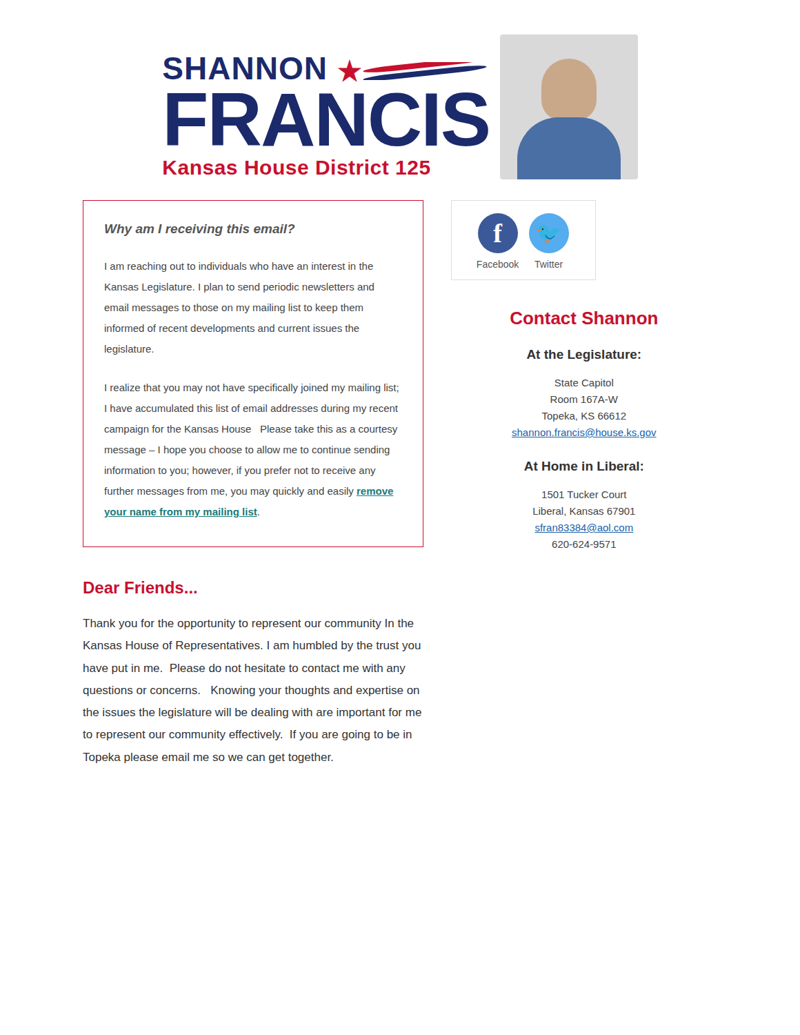SHANNON ★
FRANCIS
Kansas House District 125
Why am I receiving this email?
I am reaching out to individuals who have an interest in the Kansas Legislature. I plan to send periodic newsletters and email messages to those on my mailing list to keep them informed of recent developments and current issues the legislature.
I realize that you may not have specifically joined my mailing list; I have accumulated this list of email addresses during my recent campaign for the Kansas House Please take this as a courtesy message – I hope you choose to allow me to continue sending information to you; however, if you prefer not to receive any further messages from me, you may quickly and easily remove your name from my mailing list.
Dear Friends...
Thank you for the opportunity to represent our community In the Kansas House of Representatives. I am humbled by the trust you have put in me. Please do not hesitate to contact me with any questions or concerns. Knowing your thoughts and expertise on the issues the legislature will be dealing with are important for me to represent our community effectively. If you are going to be in Topeka please email me so we can get together.
Facebook Twitter
Contact Shannon
At the Legislature:
State Capitol
Room 167A-W
Topeka, KS 66612
shannon.francis@house.ks.gov
At Home in Liberal:
1501 Tucker Court
Liberal, Kansas 67901
sfran83384@aol.com
620-624-9571